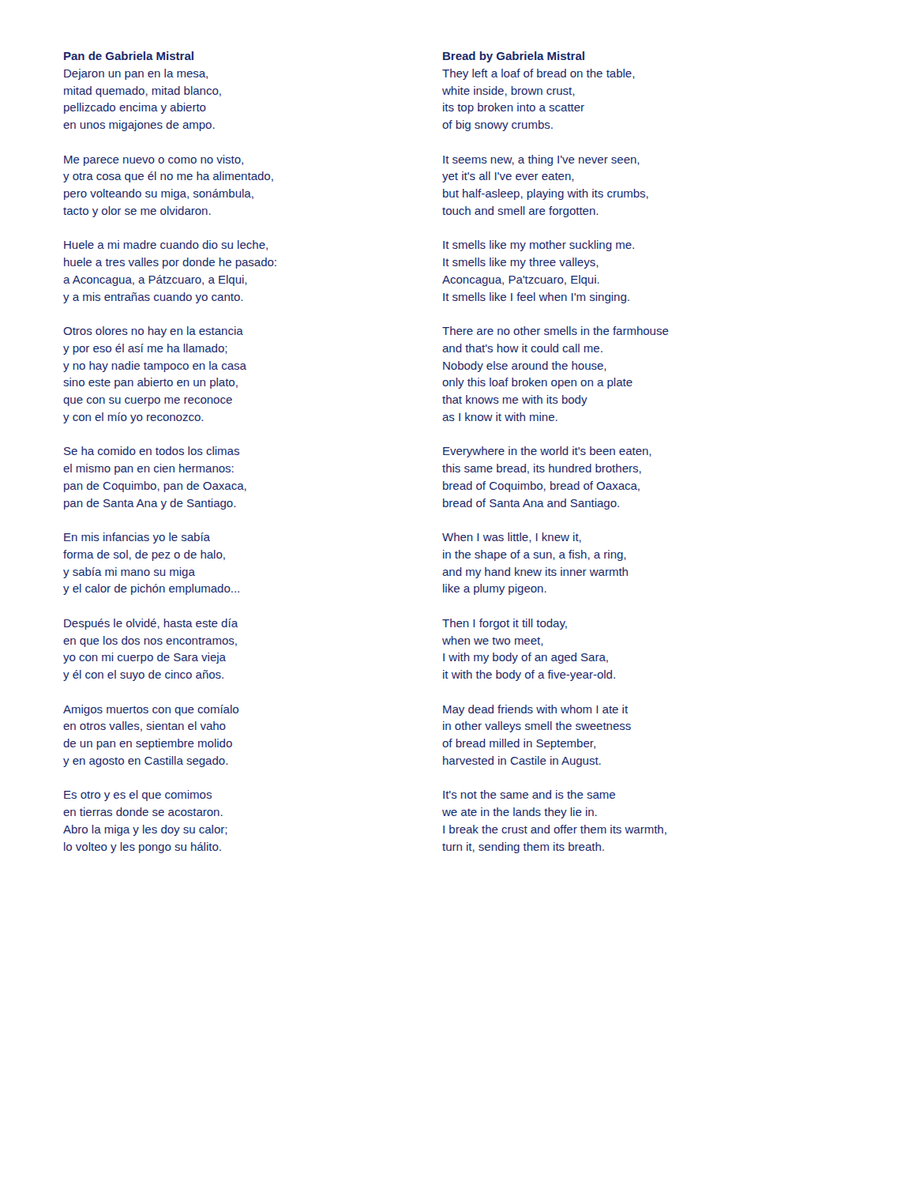Pan de Gabriela Mistral
Dejaron un pan en la mesa,
mitad quemado, mitad blanco,
pellizcado encima y abierto
en unos migajones de ampo.
Me parece nuevo o como no visto,
y otra cosa que él no me ha alimentado,
pero volteando su miga, sonámbula,
tacto y olor se me olvidaron.
Huele a mi madre cuando dio su leche,
huele a tres valles por donde he pasado:
a Aconcagua, a Pátzcuaro, a Elqui,
y a mis entrañas cuando yo canto.
Otros olores no hay en la estancia
y por eso él así me ha llamado;
y no hay nadie tampoco en la casa
sino este pan abierto en un plato,
que con su cuerpo me reconoce
y con el mío yo reconozco.
Se ha comido en todos los climas
el mismo pan en cien hermanos:
pan de Coquimbo, pan de Oaxaca,
pan de Santa Ana y de Santiago.
En mis infancias yo le sabía
forma de sol, de pez o de halo,
y sabía mi mano su miga
y el calor de pichón emplumado...
Después le olvidé, hasta este día
en que los dos nos encontramos,
yo con mi cuerpo de Sara vieja
y él con el suyo de cinco años.
Amigos muertos con que comíalo
en otros valles, sientan el vaho
de un pan en septiembre molido
y en agosto en Castilla segado.
Es otro y es el que comimos
en tierras donde se acostaron.
Abro la miga y les doy su calor;
lo volteo y les pongo su hálito.
Bread by Gabriela Mistral
They left a loaf of bread on the table,
white inside, brown crust,
its top broken into a scatter
of big snowy crumbs.
It seems new, a thing I've never seen,
yet it's all I've ever eaten,
but half-asleep, playing with its crumbs,
touch and smell are forgotten.
It smells like my mother suckling me.
It smells like my three valleys,
Aconcagua, Pa'tzcuaro, Elqui.
It smells like I feel when I'm singing.
There are no other smells in the farmhouse
and that's how it could call me.
Nobody else around the house,
only this loaf broken open on a plate
that knows me with its body
as I know it with mine.
Everywhere in the world it's been eaten,
this same bread, its hundred brothers,
bread of Coquimbo, bread of Oaxaca,
bread of Santa Ana and Santiago.
When I was little, I knew it,
in the shape of a sun, a fish, a ring,
and my hand knew its inner warmth
like a plumy pigeon.
Then I forgot it till today,
when we two meet,
I with my body of an aged Sara,
it with the body of a five-year-old.
May dead friends with whom I ate it
in other valleys smell the sweetness
of bread milled in September,
harvested in Castile in August.
It's not the same and is the same
we ate in the lands they lie in.
I break the crust and offer them its warmth,
turn it, sending them its breath.